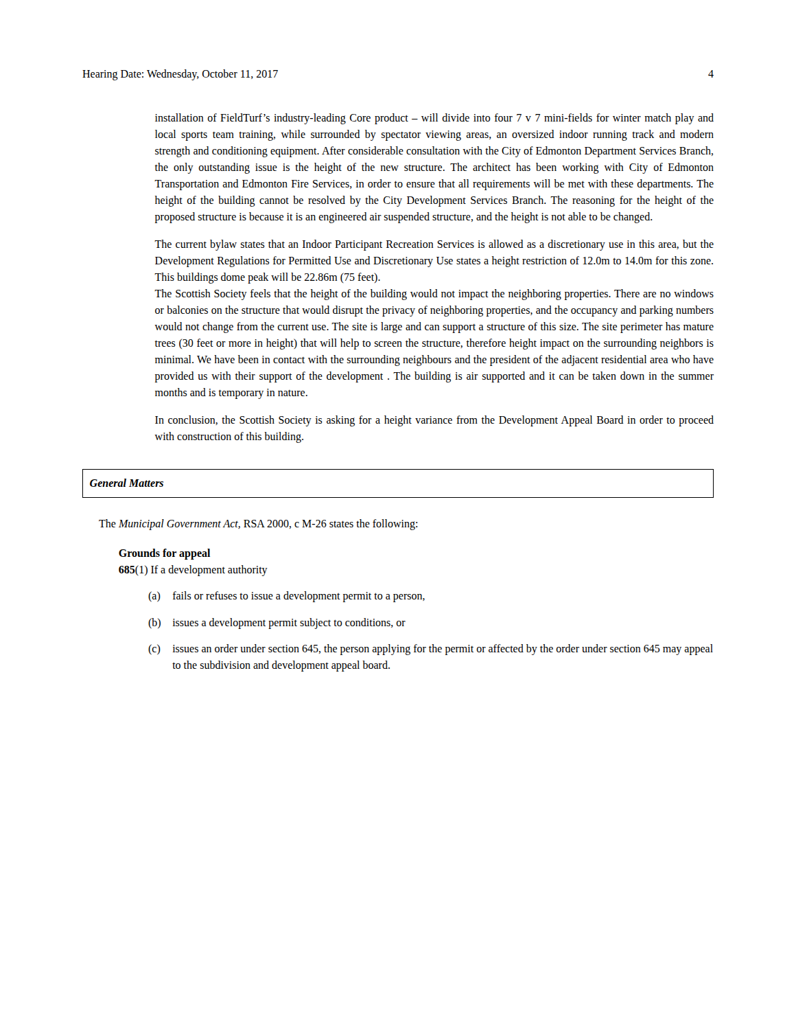Hearing Date: Wednesday, October 11, 2017 4
installation of FieldTurf’s industry-leading Core product – will divide into four 7 v 7 mini-fields for winter match play and local sports team training, while surrounded by spectator viewing areas, an oversized indoor running track and modern strength and conditioning equipment. After considerable consultation with the City of Edmonton Department Services Branch, the only outstanding issue is the height of the new structure. The architect has been working with City of Edmonton Transportation and Edmonton Fire Services, in order to ensure that all requirements will be met with these departments. The height of the building cannot be resolved by the City Development Services Branch. The reasoning for the height of the proposed structure is because it is an engineered air suspended structure, and the height is not able to be changed.
The current bylaw states that an Indoor Participant Recreation Services is allowed as a discretionary use in this area, but the Development Regulations for Permitted Use and Discretionary Use states a height restriction of 12.0m to 14.0m for this zone. This buildings dome peak will be 22.86m (75 feet).
The Scottish Society feels that the height of the building would not impact the neighboring properties. There are no windows or balconies on the structure that would disrupt the privacy of neighboring properties, and the occupancy and parking numbers would not change from the current use. The site is large and can support a structure of this size. The site perimeter has mature trees (30 feet or more in height) that will help to screen the structure, therefore height impact on the surrounding neighbors is minimal. We have been in contact with the surrounding neighbours and the president of the adjacent residential area who have provided us with their support of the development . The building is air supported and it can be taken down in the summer months and is temporary in nature.
In conclusion, the Scottish Society is asking for a height variance from the Development Appeal Board in order to proceed with construction of this building.
General Matters
The Municipal Government Act, RSA 2000, c M-26 states the following:
Grounds for appeal
685(1) If a development authority
(a) fails or refuses to issue a development permit to a person,
(b) issues a development permit subject to conditions, or
(c) issues an order under section 645, the person applying for the permit or affected by the order under section 645 may appeal to the subdivision and development appeal board.